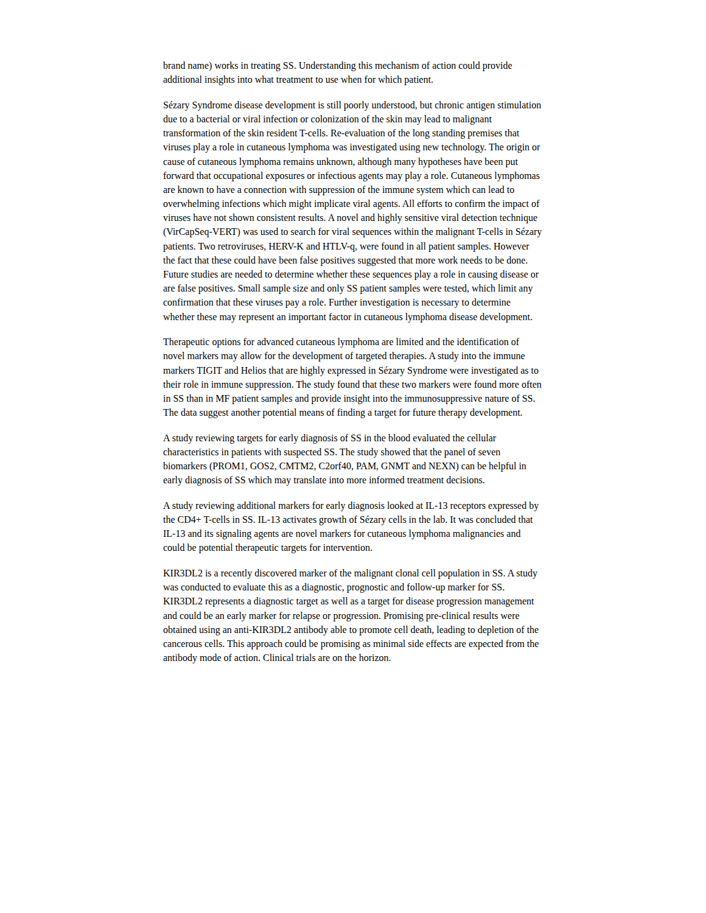brand name) works in treating SS. Understanding this mechanism of action could provide additional insights into what treatment to use when for which patient.
Sézary Syndrome disease development is still poorly understood, but chronic antigen stimulation due to a bacterial or viral infection or colonization of the skin may lead to malignant transformation of the skin resident T-cells. Re-evaluation of the long standing premises that viruses play a role in cutaneous lymphoma was investigated using new technology. The origin or cause of cutaneous lymphoma remains unknown, although many hypotheses have been put forward that occupational exposures or infectious agents may play a role. Cutaneous lymphomas are known to have a connection with suppression of the immune system which can lead to overwhelming infections which might implicate viral agents. All efforts to confirm the impact of viruses have not shown consistent results. A novel and highly sensitive viral detection technique (VirCapSeq-VERT) was used to search for viral sequences within the malignant T-cells in Sézary patients. Two retroviruses, HERV-K and HTLV-q, were found in all patient samples. However the fact that these could have been false positives suggested that more work needs to be done. Future studies are needed to determine whether these sequences play a role in causing disease or are false positives. Small sample size and only SS patient samples were tested, which limit any confirmation that these viruses pay a role. Further investigation is necessary to determine whether these may represent an important factor in cutaneous lymphoma disease development.
Therapeutic options for advanced cutaneous lymphoma are limited and the identification of novel markers may allow for the development of targeted therapies. A study into the immune markers TIGIT and Helios that are highly expressed in Sézary Syndrome were investigated as to their role in immune suppression. The study found that these two markers were found more often in SS than in MF patient samples and provide insight into the immunosuppressive nature of SS. The data suggest another potential means of finding a target for future therapy development.
A study reviewing targets for early diagnosis of SS in the blood evaluated the cellular characteristics in patients with suspected SS. The study showed that the panel of seven biomarkers (PROM1, GOS2, CMTM2, C2orf40, PAM, GNMT and NEXN) can be helpful in early diagnosis of SS which may translate into more informed treatment decisions.
A study reviewing additional markers for early diagnosis looked at IL-13 receptors expressed by the CD4+ T-cells in SS. IL-13 activates growth of Sézary cells in the lab. It was concluded that IL-13 and its signaling agents are novel markers for cutaneous lymphoma malignancies and could be potential therapeutic targets for intervention.
KIR3DL2 is a recently discovered marker of the malignant clonal cell population in SS. A study was conducted to evaluate this as a diagnostic, prognostic and follow-up marker for SS. KIR3DL2 represents a diagnostic target as well as a target for disease progression management and could be an early marker for relapse or progression. Promising pre-clinical results were obtained using an anti-KIR3DL2 antibody able to promote cell death, leading to depletion of the cancerous cells. This approach could be promising as minimal side effects are expected from the antibody mode of action. Clinical trials are on the horizon.